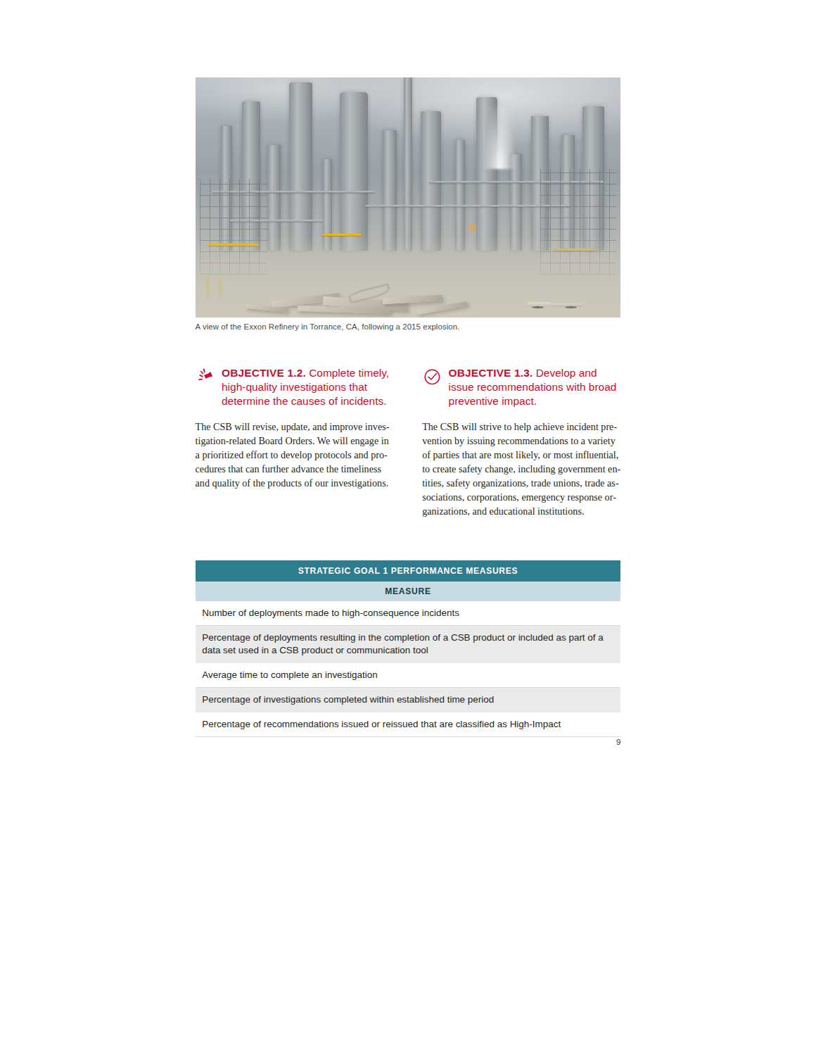A view of the Exxon Refinery in Torrance, CA, following a 2015 explosion.
OBJECTIVE 1.2. Complete timely, high-quality investigations that determine the causes of incidents.
The CSB will revise, update, and improve investigation-related Board Orders. We will engage in a prioritized effort to develop protocols and procedures that can further advance the timeliness and quality of the products of our investigations.
OBJECTIVE 1.3. Develop and issue recommendations with broad preventive impact.
The CSB will strive to help achieve incident prevention by issuing recommendations to a variety of parties that are most likely, or most influential, to create safety change, including government entities, safety organizations, trade unions, trade associations, corporations, emergency response organizations, and educational institutions.
Strategic Goal 1 Performance Measures
| Measure |
| --- |
| Number of deployments made to high-consequence incidents |
| Percentage of deployments resulting in the completion of a CSB product or included as part of a data set used in a CSB product or communication tool |
| Average time to complete an investigation |
| Percentage of investigations completed within established time period |
| Percentage of recommendations issued or reissued that are classified as High-Impact |
9